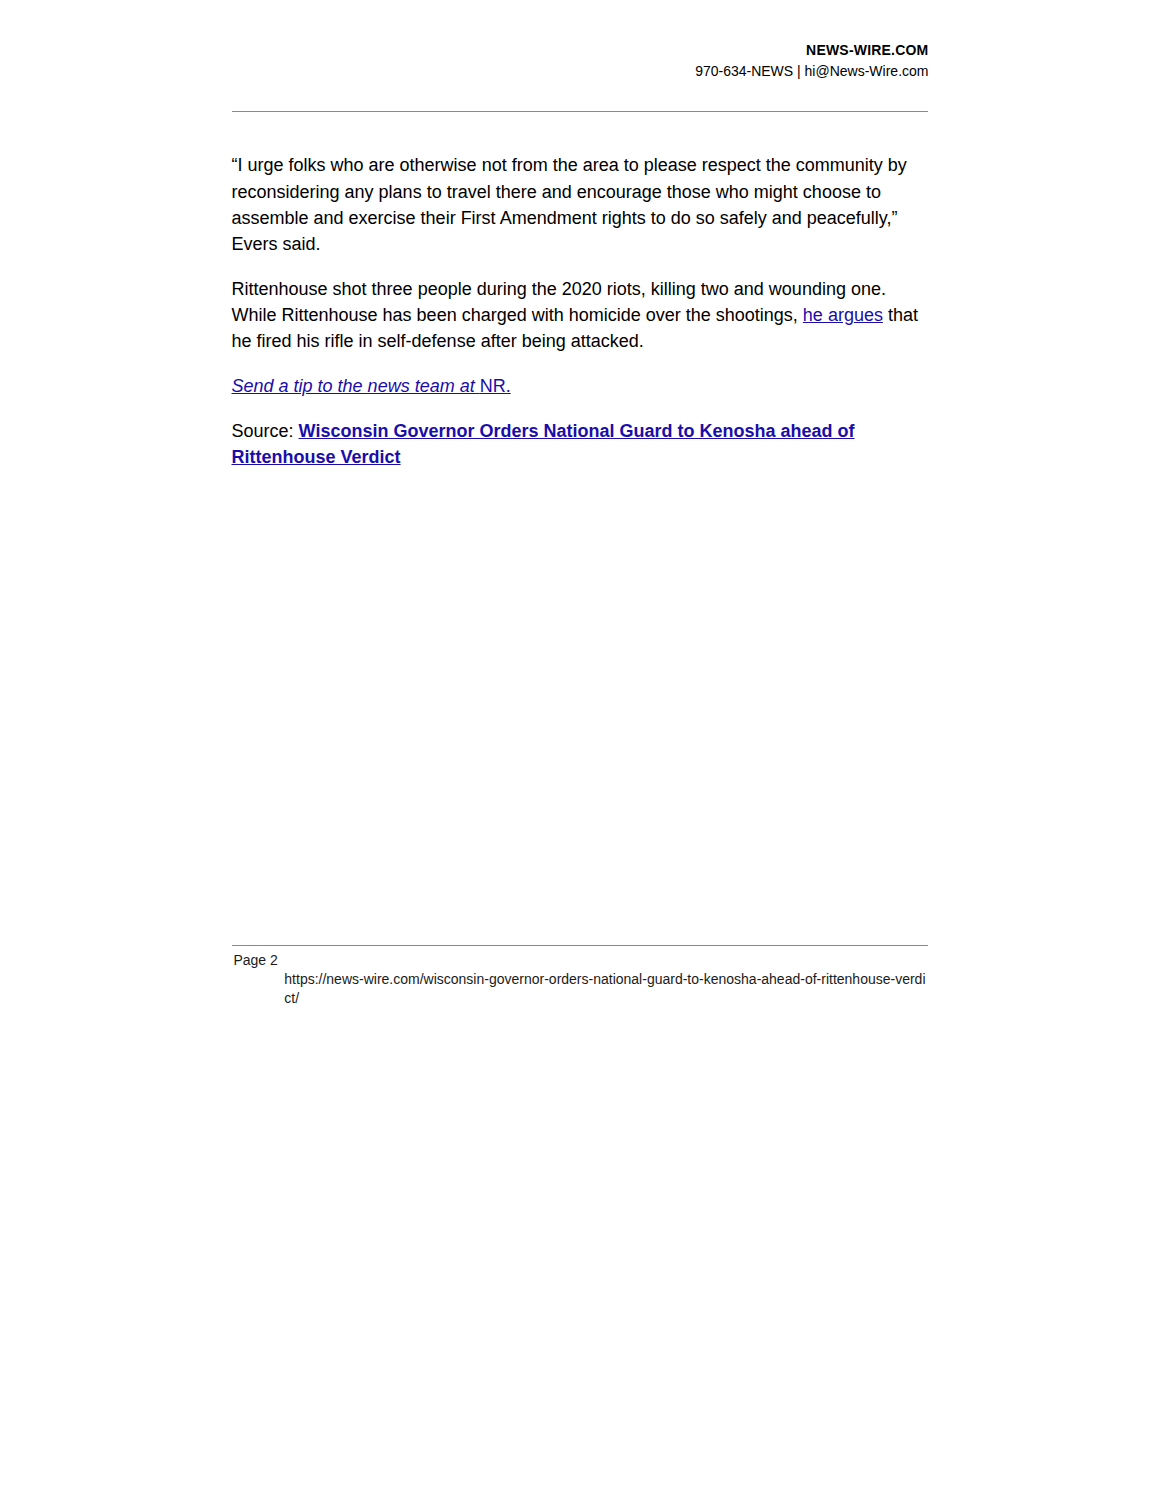NEWS-WIRE.COM
970-634-NEWS | hi@News-Wire.com
“I urge folks who are otherwise not from the area to please respect the community by reconsidering any plans to travel there and encourage those who might choose to assemble and exercise their First Amendment rights to do so safely and peacefully,” Evers said.
Rittenhouse shot three people during the 2020 riots, killing two and wounding one. While Rittenhouse has been charged with homicide over the shootings, he argues that he fired his rifle in self-defense after being attacked.
Send a tip to the news team at NR.
Source: Wisconsin Governor Orders National Guard to Kenosha ahead of Rittenhouse Verdict
Page 2
https://news-wire.com/wisconsin-governor-orders-national-guard-to-kenosha-ahead-of-rittenhouse-verdict/